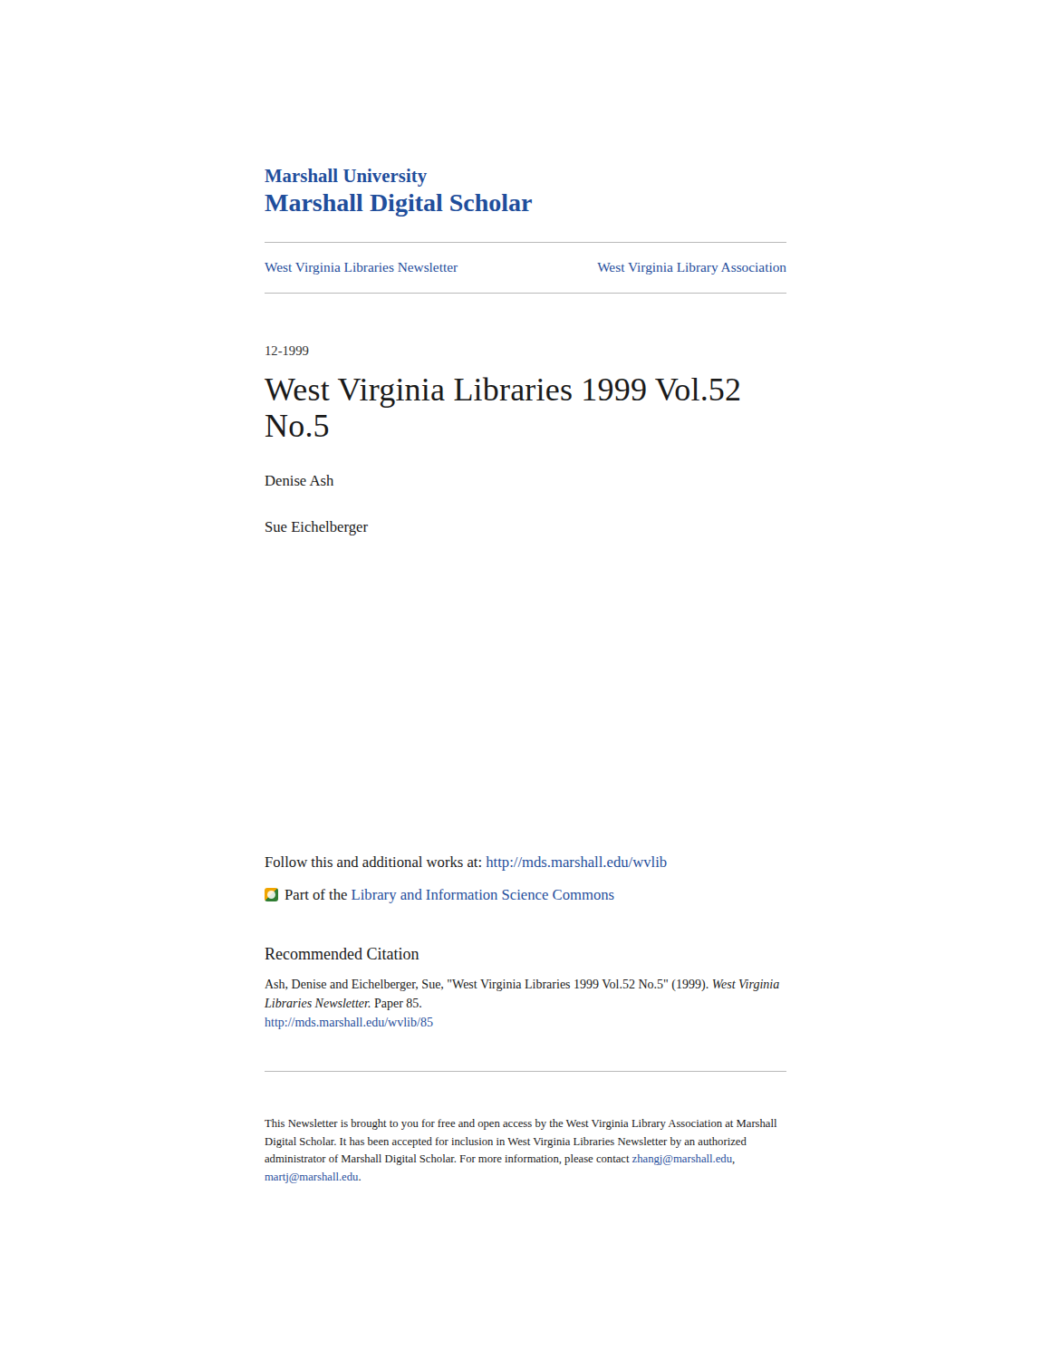Marshall University
Marshall Digital Scholar
West Virginia Libraries Newsletter
West Virginia Library Association
12-1999
West Virginia Libraries 1999 Vol.52 No.5
Denise Ash
Sue Eichelberger
Follow this and additional works at: http://mds.marshall.edu/wvlib
Part of the Library and Information Science Commons
Recommended Citation
Ash, Denise and Eichelberger, Sue, "West Virginia Libraries 1999 Vol.52 No.5" (1999). West Virginia Libraries Newsletter. Paper 85.
http://mds.marshall.edu/wvlib/85
This Newsletter is brought to you for free and open access by the West Virginia Library Association at Marshall Digital Scholar. It has been accepted for inclusion in West Virginia Libraries Newsletter by an authorized administrator of Marshall Digital Scholar. For more information, please contact zhangj@marshall.edu, martj@marshall.edu.